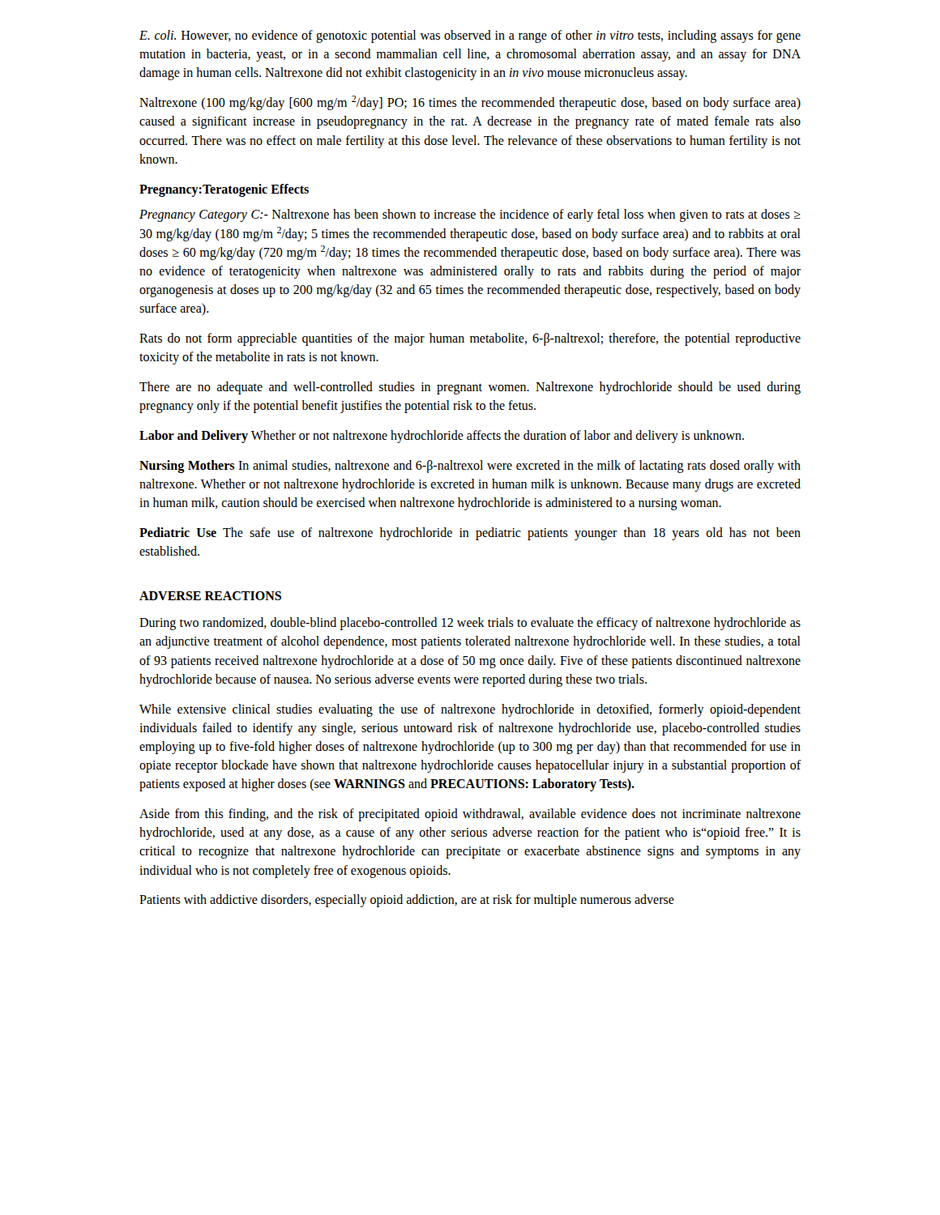E. coli. However, no evidence of genotoxic potential was observed in a range of other in vitro tests, including assays for gene mutation in bacteria, yeast, or in a second mammalian cell line, a chromosomal aberration assay, and an assay for DNA damage in human cells. Naltrexone did not exhibit clastogenicity in an in vivo mouse micronucleus assay.
Naltrexone (100 mg/kg/day [600 mg/m 2/day] PO; 16 times the recommended therapeutic dose, based on body surface area) caused a significant increase in pseudopregnancy in the rat. A decrease in the pregnancy rate of mated female rats also occurred. There was no effect on male fertility at this dose level. The relevance of these observations to human fertility is not known.
Pregnancy:Teratogenic Effects
Pregnancy Category C:- Naltrexone has been shown to increase the incidence of early fetal loss when given to rats at doses ≥ 30 mg/kg/day (180 mg/m 2/day; 5 times the recommended therapeutic dose, based on body surface area) and to rabbits at oral doses ≥ 60 mg/kg/day (720 mg/m 2/day; 18 times the recommended therapeutic dose, based on body surface area). There was no evidence of teratogenicity when naltrexone was administered orally to rats and rabbits during the period of major organogenesis at doses up to 200 mg/kg/day (32 and 65 times the recommended therapeutic dose, respectively, based on body surface area).
Rats do not form appreciable quantities of the major human metabolite, 6-β-naltrexol; therefore, the potential reproductive toxicity of the metabolite in rats is not known.
There are no adequate and well-controlled studies in pregnant women. Naltrexone hydrochloride should be used during pregnancy only if the potential benefit justifies the potential risk to the fetus.
Labor and Delivery Whether or not naltrexone hydrochloride affects the duration of labor and delivery is unknown.
Nursing Mothers In animal studies, naltrexone and 6-β-naltrexol were excreted in the milk of lactating rats dosed orally with naltrexone. Whether or not naltrexone hydrochloride is excreted in human milk is unknown. Because many drugs are excreted in human milk, caution should be exercised when naltrexone hydrochloride is administered to a nursing woman.
Pediatric Use The safe use of naltrexone hydrochloride in pediatric patients younger than 18 years old has not been established.
ADVERSE REACTIONS
During two randomized, double-blind placebo-controlled 12 week trials to evaluate the efficacy of naltrexone hydrochloride as an adjunctive treatment of alcohol dependence, most patients tolerated naltrexone hydrochloride well. In these studies, a total of 93 patients received naltrexone hydrochloride at a dose of 50 mg once daily. Five of these patients discontinued naltrexone hydrochloride because of nausea. No serious adverse events were reported during these two trials.
While extensive clinical studies evaluating the use of naltrexone hydrochloride in detoxified, formerly opioid-dependent individuals failed to identify any single, serious untoward risk of naltrexone hydrochloride use, placebo-controlled studies employing up to five-fold higher doses of naltrexone hydrochloride (up to 300 mg per day) than that recommended for use in opiate receptor blockade have shown that naltrexone hydrochloride causes hepatocellular injury in a substantial proportion of patients exposed at higher doses (see WARNINGS and PRECAUTIONS: Laboratory Tests).
Aside from this finding, and the risk of precipitated opioid withdrawal, available evidence does not incriminate naltrexone hydrochloride, used at any dose, as a cause of any other serious adverse reaction for the patient who is“opioid free.” It is critical to recognize that naltrexone hydrochloride can precipitate or exacerbate abstinence signs and symptoms in any individual who is not completely free of exogenous opioids.
Patients with addictive disorders, especially opioid addiction, are at risk for multiple numerous adverse